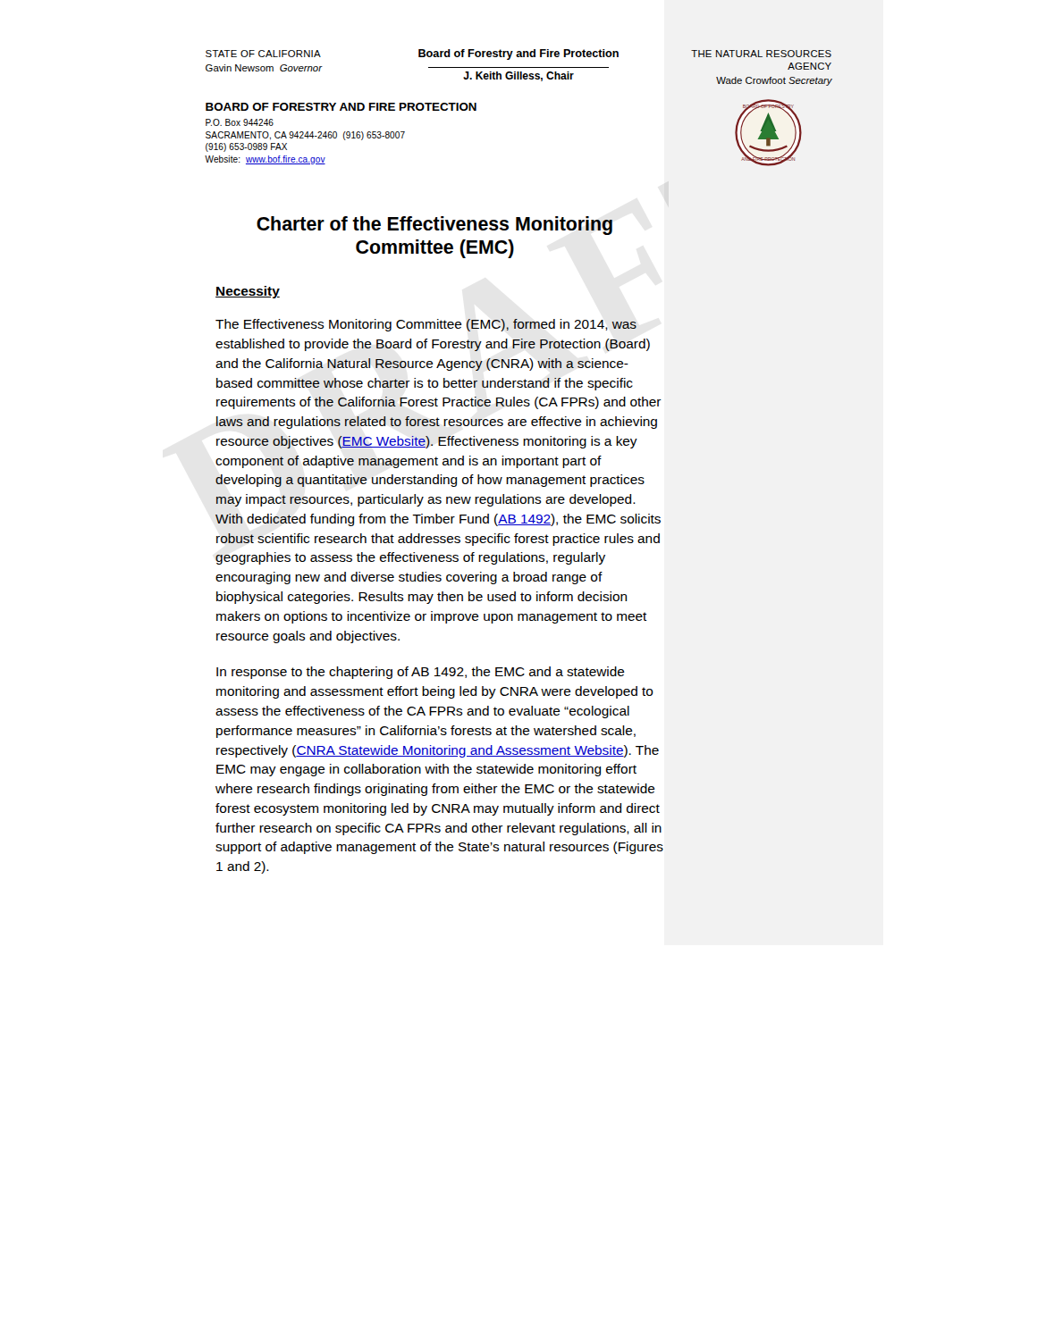DRAFT
STATE OF CALIFORNIA
Gavin Newsom Governor
Board of Forestry and Fire Protection
J. Keith Gilless, Chair
THE NATURAL RESOURCES AGENCY
Wade Crowfoot Secretary
BOARD OF FORESTRY AND FIRE PROTECTION
P.O. Box 944246
SACRAMENTO, CA 94244-2460 (916) 653-8007
(916) 653-0989 FAX
Website: www.bof.fire.ca.gov
BOARD OF FORESTRY AND FIRE PROTECTION
Charter of the Effectiveness Monitoring Committee (EMC)
Necessity
The Effectiveness Monitoring Committee (EMC), formed in 2014, was established to provide the Board of Forestry and Fire Protection (Board) and the California Natural Resource Agency (CNRA) with a science-based committee whose charter is to better understand if the specific requirements of the California Forest Practice Rules (CA FPRs) and other laws and regulations related to forest resources are effective in achieving resource objectives (EMC Website). Effectiveness monitoring is a key component of adaptive management and is an important part of developing a quantitative understanding of how management practices may impact resources, particularly as new regulations are developed. With dedicated funding from the Timber Fund (AB 1492), the EMC solicits robust scientific research that addresses specific forest practice rules and geographies to assess the effectiveness of regulations, regularly encouraging new and diverse studies covering a broad range of biophysical categories. Results may then be used to inform decision makers on options to incentivize or improve upon management to meet resource goals and objectives.
In response to the chaptering of AB 1492, the EMC and a statewide monitoring and assessment effort being led by CNRA were developed to assess the effectiveness of the CA FPRs and to evaluate “ecological performance measures” in California’s forests at the watershed scale, respectively (CNRA Statewide Monitoring and Assessment Website). The EMC may engage in collaboration with the statewide monitoring effort where research findings originating from either the EMC or the statewide forest ecosystem monitoring led by CNRA may mutually inform and direct further research on specific CA FPRs and other relevant regulations, all in support of adaptive management of the State’s natural resources (Figures 1 and 2).